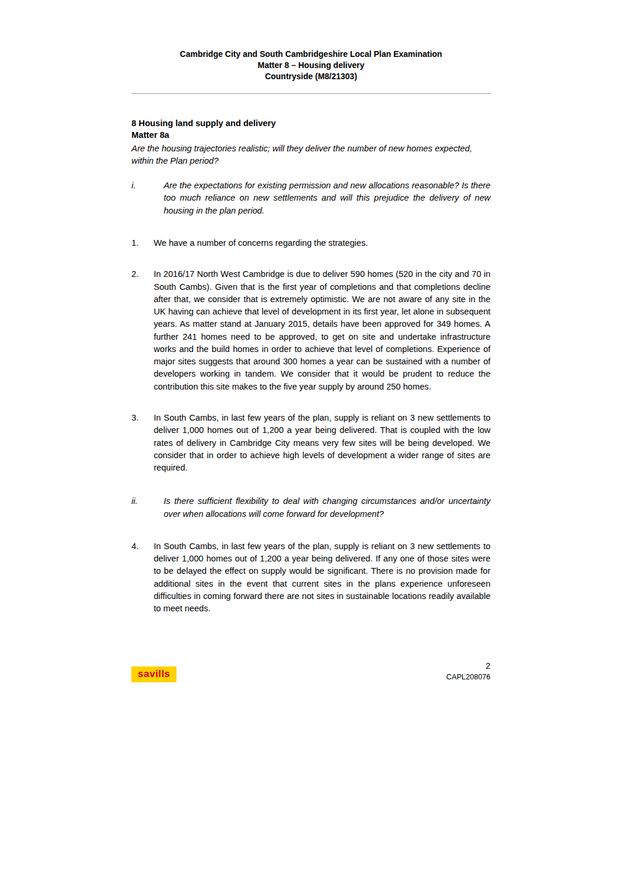Cambridge City and South Cambridgeshire Local Plan Examination Matter 8 – Housing delivery Countryside (M8/21303)
8 Housing land supply and delivery
Matter 8a
Are the housing trajectories realistic; will they deliver the number of new homes expected, within the Plan period?
i.
Are the expectations for existing permission and new allocations reasonable? Is there too much reliance on new settlements and will this prejudice the delivery of new housing in the plan period.
1.
We have a number of concerns regarding the strategies.
2.
In 2016/17 North West Cambridge is due to deliver 590 homes (520 in the city and 70 in South Cambs). Given that is the first year of completions and that completions decline after that, we consider that is extremely optimistic. We are not aware of any site in the UK having can achieve that level of development in its first year, let alone in subsequent years. As matter stand at January 2015, details have been approved for 349 homes. A further 241 homes need to be approved, to get on site and undertake infrastructure works and the build homes in order to achieve that level of completions. Experience of major sites suggests that around 300 homes a year can be sustained with a number of developers working in tandem. We consider that it would be prudent to reduce the contribution this site makes to the five year supply by around 250 homes.
3.
In South Cambs, in last few years of the plan, supply is reliant on 3 new settlements to deliver 1,000 homes out of 1,200 a year being delivered. That is coupled with the low rates of delivery in Cambridge City means very few sites will be being developed. We consider that in order to achieve high levels of development a wider range of sites are required.
ii.
Is there sufficient flexibility to deal with changing circumstances and/or uncertainty over when allocations will come forward for development?
4.
In South Cambs, in last few years of the plan, supply is reliant on 3 new settlements to deliver 1,000 homes out of 1,200 a year being delivered. If any one of those sites were to be delayed the effect on supply would be significant. There is no provision made for additional sites in the event that current sites in the plans experience unforeseen difficulties in coming forward there are not sites in sustainable locations readily available to meet needs.
savills
2
CAPL208076